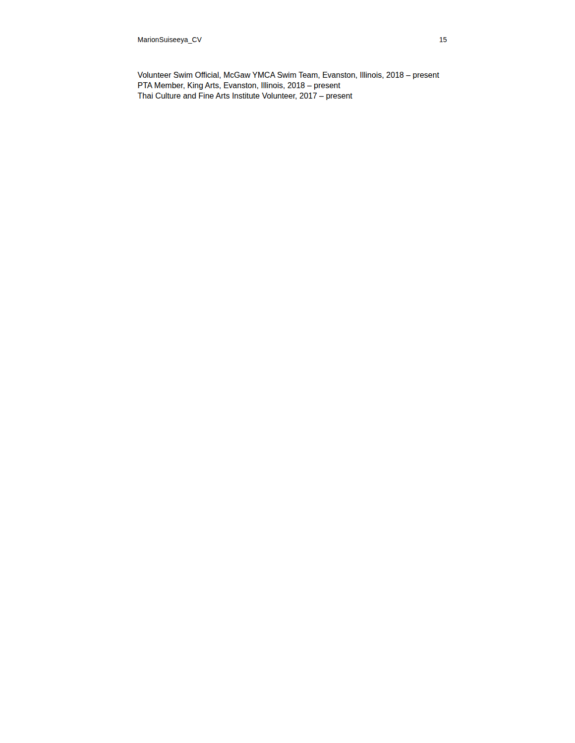MarionSuiseeya_CV 15
Volunteer Swim Official, McGaw YMCA Swim Team, Evanston, Illinois, 2018 – present
PTA Member, King Arts, Evanston, Illinois, 2018 – present
Thai Culture and Fine Arts Institute Volunteer, 2017 – present